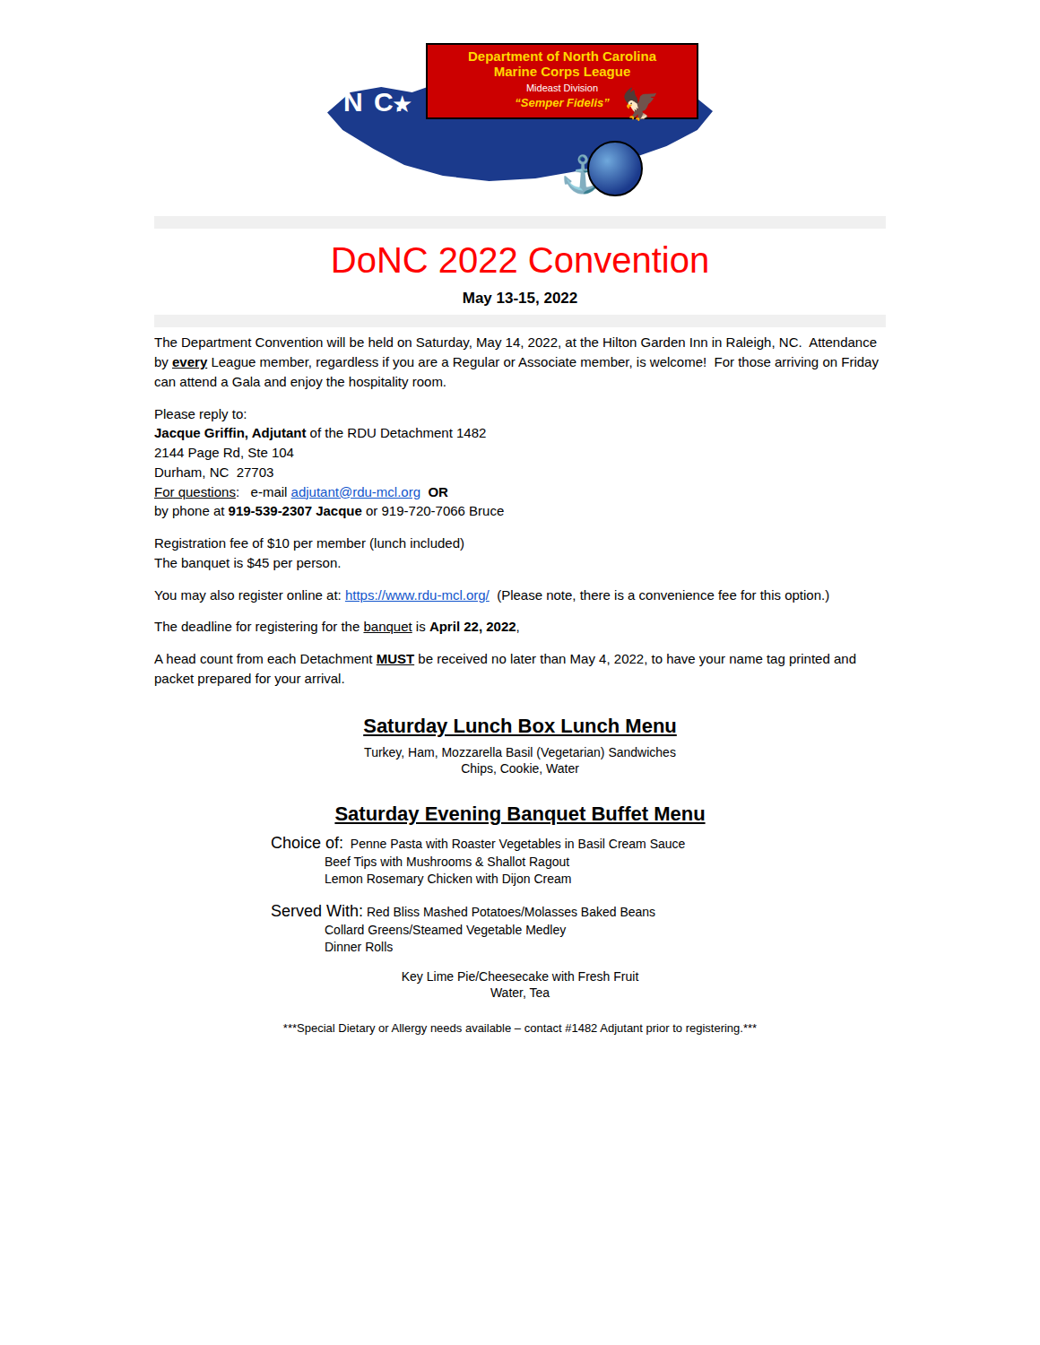N C.
★
Department of North Carolina
Marine Corps League
Mideast Division
“Semper Fidelis”
🦅
⚓
DoNC 2022 Convention
May 13-15, 2022
The Department Convention will be held on Saturday, May 14, 2022, at the Hilton Garden Inn in Raleigh, NC. Attendance by every League member, regardless if you are a Regular or Associate member, is welcome! For those arriving on Friday can attend a Gala and enjoy the hospitality room.
Please reply to:
Jacque Griffin, Adjutant of the RDU Detachment 1482
2144 Page Rd, Ste 104
Durham, NC 27703
For questions: e-mail adjutant@rdu-mcl.org OR
by phone at 919-539-2307 Jacque or 919-720-7066 Bruce
Registration fee of $10 per member (lunch included)
The banquet is $45 per person.
You may also register online at: https://www.rdu-mcl.org/ (Please note, there is a convenience fee for this option.)
The deadline for registering for the banquet is April 22, 2022,
A head count from each Detachment MUST be received no later than May 4, 2022, to have your name tag printed and packet prepared for your arrival.
Saturday Lunch Box Lunch Menu
Turkey, Ham, Mozzarella Basil (Vegetarian) Sandwiches
Chips, Cookie, Water
Saturday Evening Banquet Buffet Menu
Choice of: Penne Pasta with Roaster Vegetables in Basil Cream Sauce
Beef Tips with Mushrooms & Shallot Ragout Lemon Rosemary Chicken with Dijon Cream
Served With: Red Bliss Mashed Potatoes/Molasses Baked Beans
Collard Greens/Steamed Vegetable Medley Dinner Rolls
Key Lime Pie/Cheesecake with Fresh Fruit
Water, Tea
***Special Dietary or Allergy needs available – contact #1482 Adjutant prior to registering.***